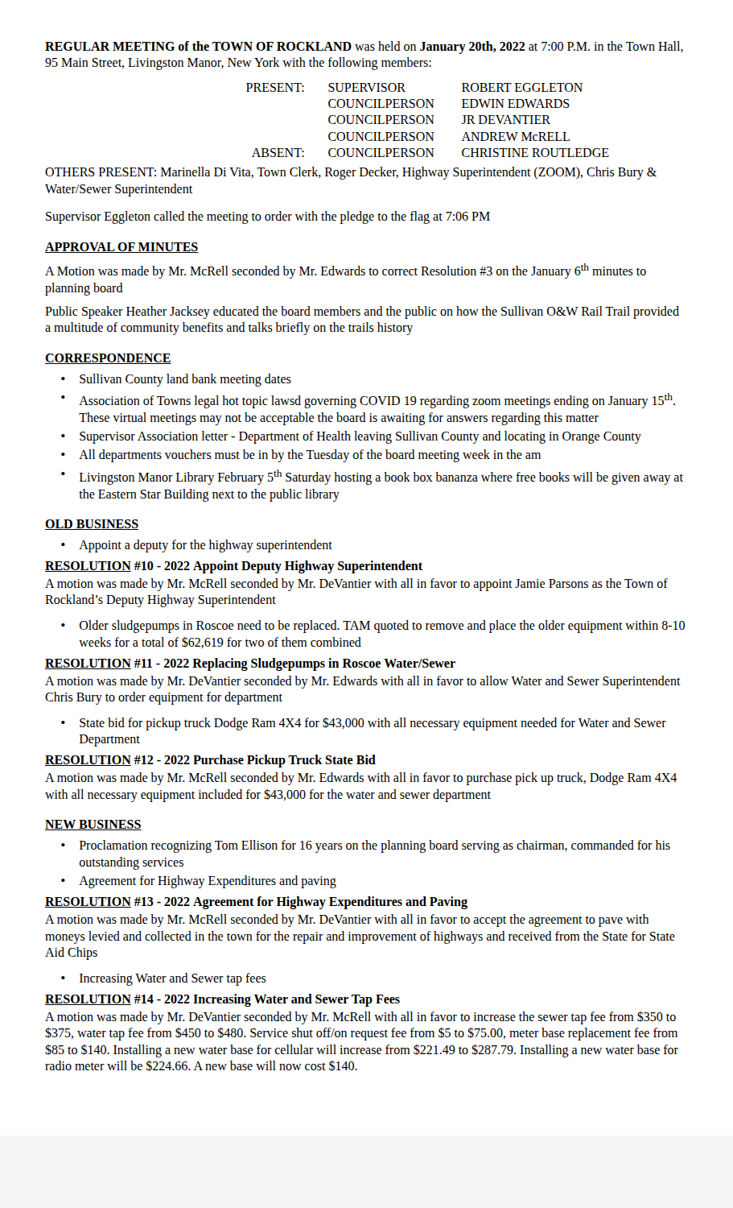REGULAR MEETING of the TOWN OF ROCKLAND was held on January 20th, 2022 at 7:00 P.M. in the Town Hall, 95 Main Street, Livingston Manor, New York with the following members:
| PRESENT: | SUPERVISOR | ROBERT EGGLETON |
| | COUNCILPERSON | EDWIN EDWARDS |
| | COUNCILPERSON | JR DEVANTIER |
| | COUNCILPERSON | ANDREW McRELL |
| ABSENT: | COUNCILPERSON | CHRISTINE ROUTLEDGE |
OTHERS PRESENT: Marinella Di Vita, Town Clerk, Roger Decker, Highway Superintendent (ZOOM), Chris Bury & Water/Sewer Superintendent
Supervisor Eggleton called the meeting to order with the pledge to the flag at 7:06 PM
Approval of Minutes
A Motion was made by Mr. McRell seconded by Mr. Edwards to correct Resolution #3 on the January 6th minutes to planning board
Public Speaker Heather Jacksey educated the board members and the public on how the Sullivan O&W Rail Trail provided a multitude of community benefits and talks briefly on the trails history
Correspondence
Sullivan County land bank meeting dates
Association of Towns legal hot topic lawsd governing COVID 19 regarding zoom meetings ending on January 15th. These virtual meetings may not be acceptable the board is awaiting for answers regarding this matter
Supervisor Association letter - Department of Health leaving Sullivan County and locating in Orange County
All departments vouchers must be in by the Tuesday of the board meeting week in the am
Livingston Manor Library February 5th Saturday hosting a book box bananza where free books will be given away at the Eastern Star Building next to the public library
Old Business
Appoint a deputy for the highway superintendent
RESOLUTION #10 - 2022 Appoint Deputy Highway Superintendent
A motion was made by Mr. McRell seconded by Mr. DeVantier with all in favor to appoint Jamie Parsons as the Town of Rockland’s Deputy Highway Superintendent
Older sludgepumps in Roscoe need to be replaced. TAM quoted to remove and place the older equipment within 8-10 weeks for a total of $62,619 for two of them combined
RESOLUTION #11 - 2022 Replacing Sludgepumps in Roscoe Water/Sewer
A motion was made by Mr. DeVantier seconded by Mr. Edwards with all in favor to allow Water and Sewer Superintendent Chris Bury to order equipment for department
State bid for pickup truck Dodge Ram 4X4 for $43,000 with all necessary equipment needed for Water and Sewer Department
RESOLUTION #12 - 2022 Purchase Pickup Truck State Bid
A motion was made by Mr. McRell seconded by Mr. Edwards with all in favor to purchase pick up truck, Dodge Ram 4X4 with all necessary equipment included for $43,000 for the water and sewer department
New Business
Proclamation recognizing Tom Ellison for 16 years on the planning board serving as chairman, commanded for his outstanding services
Agreement for Highway Expenditures and paving
RESOLUTION #13 - 2022 Agreement for Highway Expenditures and Paving
A motion was made by Mr. McRell seconded by Mr. DeVantier with all in favor to accept the agreement to pave with moneys levied and collected in the town for the repair and improvement of highways and received from the State for State Aid Chips
Increasing Water and Sewer tap fees
RESOLUTION #14 - 2022 Increasing Water and Sewer Tap Fees
A motion was made by Mr. DeVantier seconded by Mr. McRell with all in favor to increase the sewer tap fee from $350 to $375, water tap fee from $450 to $480. Service shut off/on request fee from $5 to $75.00, meter base replacement fee from $85 to $140. Installing a new water base for cellular will increase from $221.49 to $287.79. Installing a new water base for radio meter will be $224.66. A new base will now cost $140.